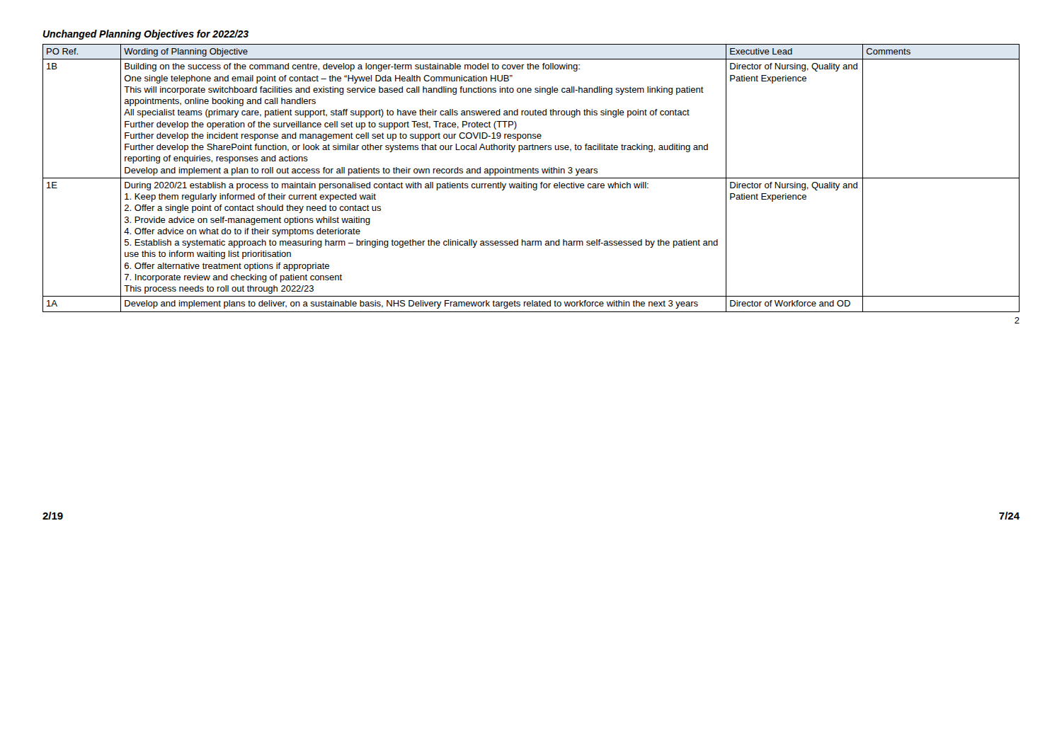Unchanged Planning Objectives for 2022/23
| PO Ref. | Wording of Planning Objective | Executive Lead | Comments |
| --- | --- | --- | --- |
| 1B | Building on the success of the command centre, develop a longer-term sustainable model to cover the following: One single telephone and email point of contact – the “Hywel Dda Health Communication HUB” This will incorporate switchboard facilities and existing service based call handling functions into one single call-handling system linking patient appointments, online booking and call handlers All specialist teams (primary care, patient support, staff support) to have their calls answered and routed through this single point of contact Further develop the operation of the surveillance cell set up to support Test, Trace, Protect (TTP) Further develop the incident response and management cell set up to support our COVID-19 response Further develop the SharePoint function, or look at similar other systems that our Local Authority partners use, to facilitate tracking, auditing and reporting of enquiries, responses and actions Develop and implement a plan to roll out access for all patients to their own records and appointments within 3 years | Director of Nursing, Quality and Patient Experience | |
| 1E | During 2020/21 establish a process to maintain personalised contact with all patients currently waiting for elective care which will: 1. Keep them regularly informed of their current expected wait 2. Offer a single point of contact should they need to contact us 3. Provide advice on self-management options whilst waiting 4. Offer advice on what do to if their symptoms deteriorate 5. Establish a systematic approach to measuring harm – bringing together the clinically assessed harm and harm self-assessed by the patient and use this to inform waiting list prioritisation 6. Offer alternative treatment options if appropriate 7. Incorporate review and checking of patient consent This process needs to roll out through 2022/23 | Director of Nursing, Quality and Patient Experience | |
| 1A | Develop and implement plans to deliver, on a sustainable basis, NHS Delivery Framework targets related to workforce within the next 3 years | Director of Workforce and OD | |
2
2/19 7/24